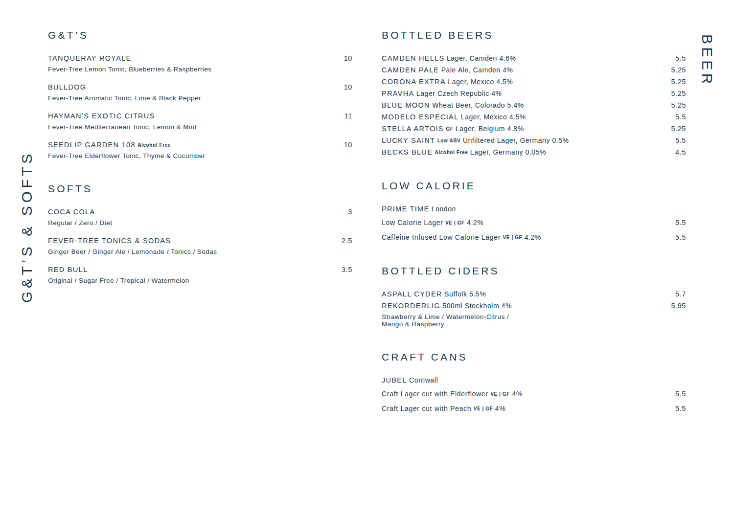G&T’S & SOFTS
G&T’S
Tanqueray Royale
10
Fever-Tree Lemon Tonic, Blueberries & Raspberries
Bulldog
10
Fever-Tree Aromatic Tonic, Lime & Black Pepper
Hayman’s Exotic Citrus
11
Fever-Tree Mediterranean Tonic, Lemon & Mint
Seedlip Garden 108 Alcohol Free
10
Fever-Tree Elderflower Tonic, Thyme & Cucumber
SOFTS
Coca Cola
3
Regular / Zero / Diet
Fever-Tree Tonics & Sodas
2.5
Ginger Beer / Ginger Ale / Lemonade / Tonics / Sodas
Red Bull
3.5
Original / Sugar Free / Tropical / Watermelon
BOTTLED BEERS
Camden Hells Lager, Camden 4.6%
5.5
Camden Pale Pale Ale, Camden 4%
5.25
Corona Extra Lager, Mexico 4.5%
5.25
Pravha Lager Czech Republic 4%
5.25
Blue Moon Wheat Beer, Colorado 5.4%
5.25
Modelo Especial Lager, Mexico 4.5%
5.5
Stella Artois GF Lager, Belgium 4.8%
5.25
Lucky Saint Low ABV Unfiltered Lager, Germany 0.5%
5.5
Becks Blue Alcohol Free Lager, Germany 0.05%
4.5
LOW CALORIE
Prime Time London
Low Calorie Lager VE | GF 4.2%
5.5
Caffeine Infused Low Calorie Lager VE | GF 4.2%
5.5
BOTTLED CIDERS
Aspall Cyder Suffolk 5.5%
5.7
Rekorderlig 500ml Stockholm 4%
5.95
Strawberry & Lime / Watermelon-Citrus /
Mango & Raspberry
CRAFT CANS
Jubel Cornwall
Craft Lager cut with Elderflower VE | GF 4%
5.5
Craft Lager cut with Peach VE | GF 4%
5.5
BEER